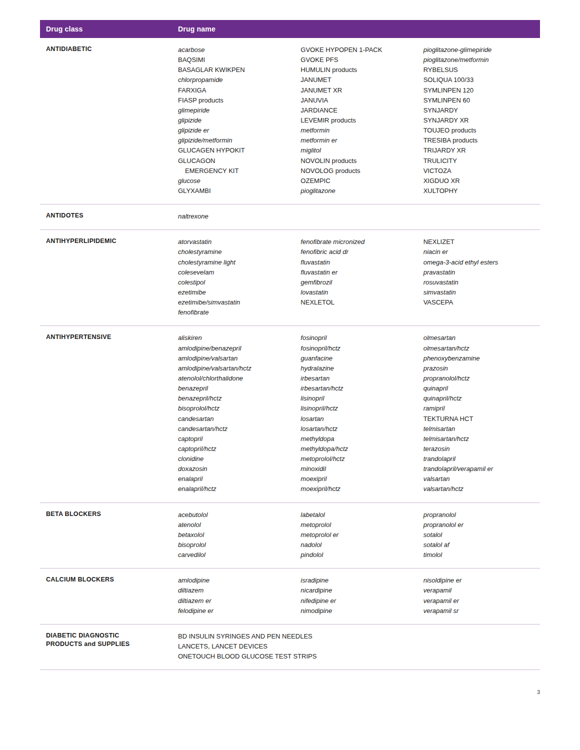| Drug class | Drug name |
| --- | --- |
| ANTIDIABETIC | acarbose BAQSIMI BASAGLAR KWIKPEN chlorpropamide FARXIGA FIASP products glimepiride glipizide glipizide er glipizide/metformin GLUCAGEN HYPOKIT GLUCAGON EMERGENCY KIT glucose GLYXAMBI GVOKE HYPOPEN 1-PACK GVOKE PFS HUMULIN products JANUMET JANUMET XR JANUVIA JARDIANCE LEVEMIR products metformin metformin er miglitol NOVOLIN products NOVOLOG products OZEMPIC pioglitazone pioglitazone-glimepiride pioglitazone/metformin RYBELSUS SOLIQUA 100/33 SYMLINPEN 120 SYMLINPEN 60 SYNJARDY SYNJARDY XR TOUJEO products TRESIBA products TRIJARDY XR TRULICITY VICTOZA XIGDUO XR XULTOPHY |
| ANTIDOTES | naltrexone |
| ANTIHYPERLIPIDEMIC | atorvastatin cholestyramine cholestyramine light colesevelam colestipol ezetimibe ezetimibe/simvastatin fenofibrate fenofibrate micronized fenofibric acid dr fluvastatin fluvastatin er gemfibrozil lovastatin NEXLETOL NEXLIZET niacin er omega-3-acid ethyl esters pravastatin rosuvastatin simvastatin VASCEPA |
| ANTIHYPERTENSIVE | aliskiren amlodipine/benazepril amlodipine/valsartan amlodipine/valsartan/hctz atenolol/chlorthalidone benazepril benazepril/hctz bisoprolol/hctz candesartan candesartan/hctz captopril captopril/hctz clonidine doxazosin enalapril enalapril/hctz fosinopril fosinopril/hctz guanfacine hydralazine irbesartan irbesartan/hctz lisinopril lisinopril/hctz losartan losartan/hctz methyldopa methyldopa/hctz metoprolol/hctz minoxidil moexipril moexipril/hctz olmesartan olmesartan/hctz phenoxybenzamine prazosin propranolol/hctz quinapril quinapril/hctz ramipril TEKTURNA HCT telmisartan telmisartan/hctz terazosin trandolapril trandolapril/verapamil er valsartan valsartan/hctz |
| BETA BLOCKERS | acebutolol atenolol betaxolol bisoprolol carvedilol labetalol metoprolol metoprolol er nadolol pindolol propranolol propranolol er sotalol sotalol af timolol |
| CALCIUM BLOCKERS | amlodipine diltiazem diltiazem er felodipine er isradipine nicardipine nifedipine er nimodipine nisoldipine er verapamil verapamil er verapamil sr |
| DIABETIC DIAGNOSTIC PRODUCTS and SUPPLIES | BD INSULIN SYRINGES AND PEN NEEDLES LANCETS, LANCET DEVICES ONETOUCH BLOOD GLUCOSE TEST STRIPS |
3